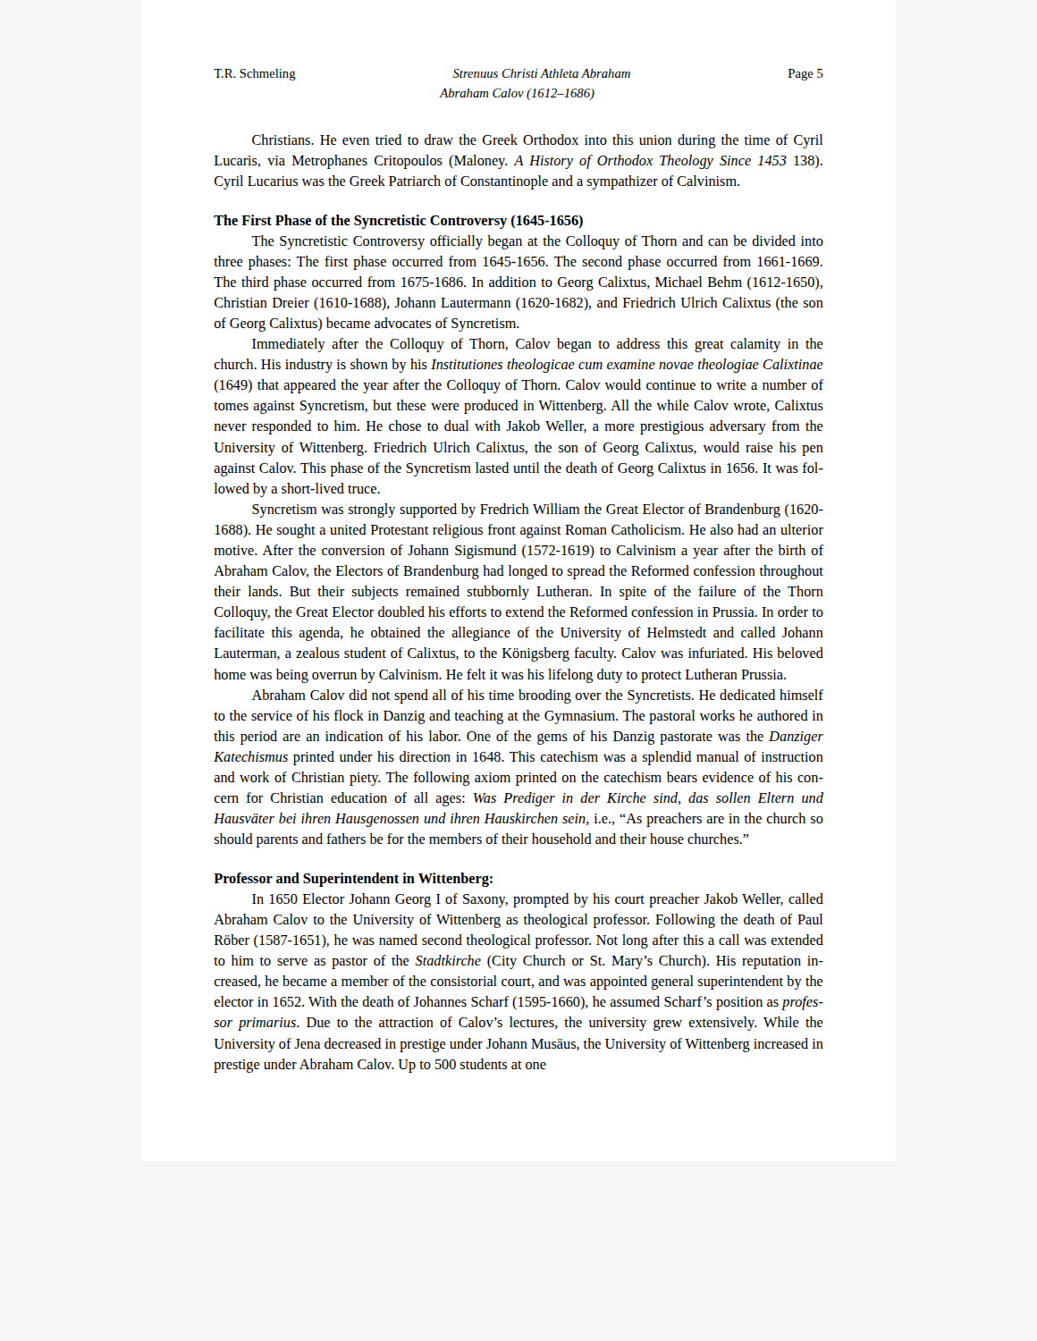T.R. Schmeling Strenuus Christi Athleta Abraham Page 5
Abraham Calov (1612–1686)
Christians. He even tried to draw the Greek Orthodox into this union during the time of Cyril Lucaris, via Metrophanes Critopoulos (Maloney. A History of Orthodox Theology Since 1453 138). Cyril Lucarius was the Greek Patriarch of Constantinople and a sympathizer of Calvinism.
The First Phase of the Syncretistic Controversy (1645-1656)
The Syncretistic Controversy officially began at the Colloquy of Thorn and can be divided into three phases: The first phase occurred from 1645-1656. The second phase occurred from 1661-1669. The third phase occurred from 1675-1686. In addition to Georg Calixtus, Michael Behm (1612-1650), Christian Dreier (1610-1688), Johann Lautermann (1620-1682), and Friedrich Ulrich Calixtus (the son of Georg Calixtus) became advocates of Syncretism.
Immediately after the Colloquy of Thorn, Calov began to address this great calamity in the church. His industry is shown by his Institutiones theologicae cum examine novae theologiae Calixtinae (1649) that appeared the year after the Colloquy of Thorn. Calov would continue to write a number of tomes against Syncretism, but these were produced in Wittenberg. All the while Calov wrote, Calixtus never responded to him. He chose to dual with Jakob Weller, a more prestigious adversary from the University of Wittenberg. Friedrich Ulrich Calixtus, the son of Georg Calixtus, would raise his pen against Calov. This phase of the Syncretism lasted until the death of Georg Calixtus in 1656. It was followed by a short-lived truce.
Syncretism was strongly supported by Fredrich William the Great Elector of Brandenburg (1620-1688). He sought a united Protestant religious front against Roman Catholicism. He also had an ulterior motive. After the conversion of Johann Sigismund (1572-1619) to Calvinism a year after the birth of Abraham Calov, the Electors of Brandenburg had longed to spread the Reformed confession throughout their lands. But their subjects remained stubbornly Lutheran. In spite of the failure of the Thorn Colloquy, the Great Elector doubled his efforts to extend the Reformed confession in Prussia. In order to facilitate this agenda, he obtained the allegiance of the University of Helmstedt and called Johann Lauterman, a zealous student of Calixtus, to the Königsberg faculty. Calov was infuriated. His beloved home was being overrun by Calvinism. He felt it was his lifelong duty to protect Lutheran Prussia.
Abraham Calov did not spend all of his time brooding over the Syncretists. He dedicated himself to the service of his flock in Danzig and teaching at the Gymnasium. The pastoral works he authored in this period are an indication of his labor. One of the gems of his Danzig pastorate was the Danziger Katechismus printed under his direction in 1648. This catechism was a splendid manual of instruction and work of Christian piety. The following axiom printed on the catechism bears evidence of his concern for Christian education of all ages: Was Prediger in der Kirche sind, das sollen Eltern und Hausväter bei ihren Hausgenossen und ihren Hauskirchen sein, i.e., “As preachers are in the church so should parents and fathers be for the members of their household and their house churches.”
Professor and Superintendent in Wittenberg:
In 1650 Elector Johann Georg I of Saxony, prompted by his court preacher Jakob Weller, called Abraham Calov to the University of Wittenberg as theological professor. Following the death of Paul Röber (1587-1651), he was named second theological professor. Not long after this a call was extended to him to serve as pastor of the Stadtkirche (City Church or St. Mary’s Church). His reputation increased, he became a member of the consistorial court, and was appointed general superintendent by the elector in 1652. With the death of Johannes Scharf (1595-1660), he assumed Scharf’s position as professor primarius. Due to the attraction of Calov’s lectures, the university grew extensively. While the University of Jena decreased in prestige under Johann Musäus, the University of Wittenberg increased in prestige under Abraham Calov. Up to 500 students at one